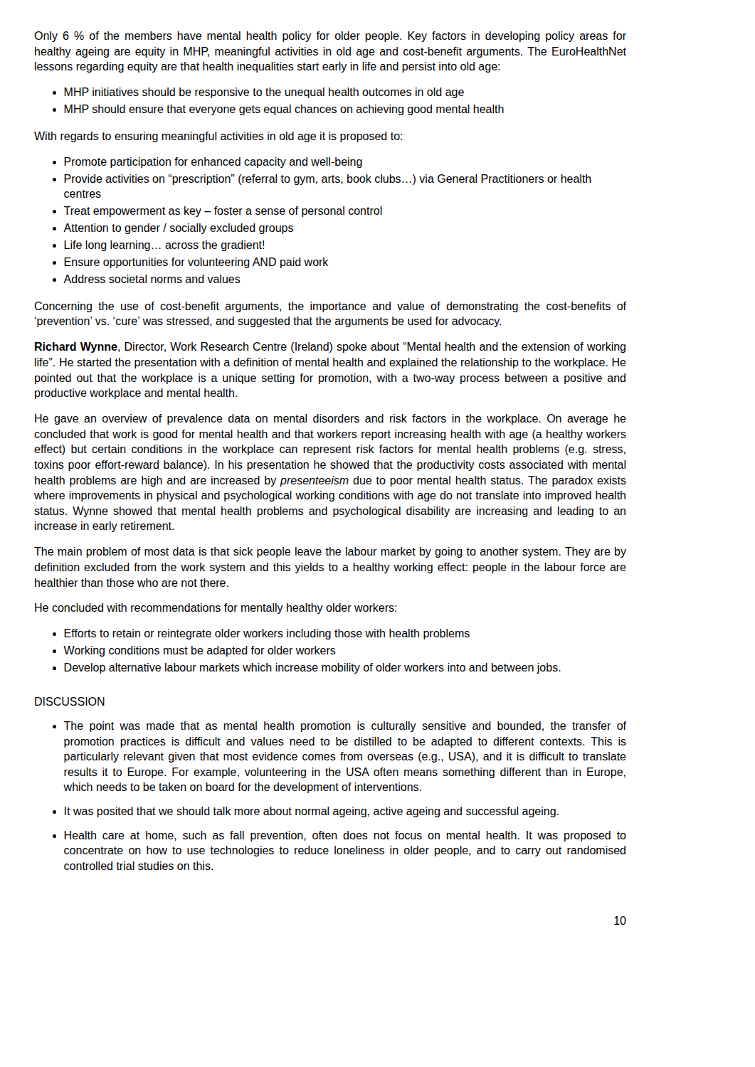Only 6 % of the members have mental health policy for older people. Key factors in developing policy areas for healthy ageing are equity in MHP, meaningful activities in old age and cost-benefit arguments. The EuroHealthNet lessons regarding equity are that health inequalities start early in life and persist into old age:
MHP initiatives should be responsive to the unequal health outcomes in old age
MHP should ensure that everyone gets equal chances on achieving good mental health
With regards to ensuring meaningful activities in old age it is proposed to:
Promote participation for enhanced capacity and well-being
Provide activities on “prescription” (referral to gym, arts, book clubs…) via General Practitioners or health centres
Treat empowerment as key – foster a sense of personal control
Attention to gender / socially excluded groups
Life long learning… across the gradient!
Ensure opportunities for volunteering AND paid work
Address societal norms and values
Concerning the use of cost-benefit arguments, the importance and value of demonstrating the cost-benefits of ‘prevention’ vs. ‘cure’ was stressed, and suggested that the arguments be used for advocacy.
Richard Wynne, Director, Work Research Centre (Ireland) spoke about “Mental health and the extension of working life”. He started the presentation with a definition of mental health and explained the relationship to the workplace. He pointed out that the workplace is a unique setting for promotion, with a two-way process between a positive and productive workplace and mental health.
He gave an overview of prevalence data on mental disorders and risk factors in the workplace. On average he concluded that work is good for mental health and that workers report increasing health with age (a healthy workers effect) but certain conditions in the workplace can represent risk factors for mental health problems (e.g. stress, toxins poor effort-reward balance). In his presentation he showed that the productivity costs associated with mental health problems are high and are increased by presenteeism due to poor mental health status. The paradox exists where improvements in physical and psychological working conditions with age do not translate into improved health status. Wynne showed that mental health problems and psychological disability are increasing and leading to an increase in early retirement.
The main problem of most data is that sick people leave the labour market by going to another system. They are by definition excluded from the work system and this yields to a healthy working effect: people in the labour force are healthier than those who are not there.
He concluded with recommendations for mentally healthy older workers:
Efforts to retain or reintegrate older workers including those with health problems
Working conditions must be adapted for older workers
Develop alternative labour markets which increase mobility of older workers into and between jobs.
DISCUSSION
The point was made that as mental health promotion is culturally sensitive and bounded, the transfer of promotion practices is difficult and values need to be distilled to be adapted to different contexts. This is particularly relevant given that most evidence comes from overseas (e.g., USA), and it is difficult to translate results it to Europe. For example, volunteering in the USA often means something different than in Europe, which needs to be taken on board for the development of interventions.
It was posited that we should talk more about normal ageing, active ageing and successful ageing.
Health care at home, such as fall prevention, often does not focus on mental health. It was proposed to concentrate on how to use technologies to reduce loneliness in older people, and to carry out randomised controlled trial studies on this.
10